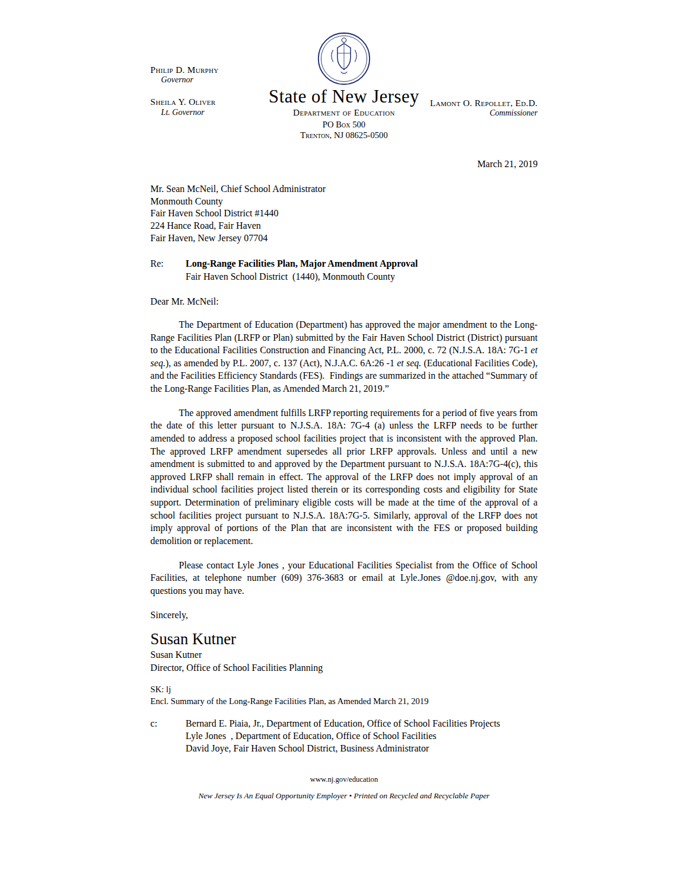Philip D. Murphy Governor
Sheila Y. Oliver Lt. Governor
Lamont O. Repollet, Ed.D. Commissioner
State of New Jersey
Department of Education
PO Box 500
Trenton, NJ 08625-0500
March 21, 2019
Mr. Sean McNeil, Chief School Administrator
Monmouth County
Fair Haven School District #1440
224 Hance Road, Fair Haven
Fair Haven, New Jersey 07704
Re:
Long-Range Facilities Plan, Major Amendment Approval Fair Haven School District (1440), Monmouth County
Dear Mr. McNeil:
The Department of Education (Department) has approved the major amendment to the Long-Range Facilities Plan (LRFP or Plan) submitted by the Fair Haven School District (District) pursuant to the Educational Facilities Construction and Financing Act, P.L. 2000, c. 72 (N.J.S.A. 18A: 7G-1 et seq.), as amended by P.L. 2007, c. 137 (Act), N.J.A.C. 6A:26 -1 et seq. (Educational Facilities Code), and the Facilities Efficiency Standards (FES). Findings are summarized in the attached “Summary of the Long-Range Facilities Plan, as Amended March 21, 2019.”
The approved amendment fulfills LRFP reporting requirements for a period of five years from the date of this letter pursuant to N.J.S.A. 18A: 7G-4 (a) unless the LRFP needs to be further amended to address a proposed school facilities project that is inconsistent with the approved Plan. The approved LRFP amendment supersedes all prior LRFP approvals. Unless and until a new amendment is submitted to and approved by the Department pursuant to N.J.S.A. 18A:7G-4(c), this approved LRFP shall remain in effect. The approval of the LRFP does not imply approval of an individual school facilities project listed therein or its corresponding costs and eligibility for State support. Determination of preliminary eligible costs will be made at the time of the approval of a school facilities project pursuant to N.J.S.A. 18A:7G-5. Similarly, approval of the LRFP does not imply approval of portions of the Plan that are inconsistent with the FES or proposed building demolition or replacement.
Please contact Lyle Jones , your Educational Facilities Specialist from the Office of School Facilities, at telephone number (609) 376-3683 or email at Lyle.Jones @doe.nj.gov, with any questions you may have.
Sincerely,
Susan Kutner
Susan Kutner
Director, Office of School Facilities Planning
SK: lj
Encl. Summary of the Long-Range Facilities Plan, as Amended March 21, 2019
c:
Bernard E. Piaia, Jr., Department of Education, Office of School Facilities Projects
Lyle Jones , Department of Education, Office of School Facilities
David Joye, Fair Haven School District, Business Administrator
www.nj.gov/education
New Jersey Is An Equal Opportunity Employer • Printed on Recycled and Recyclable Paper